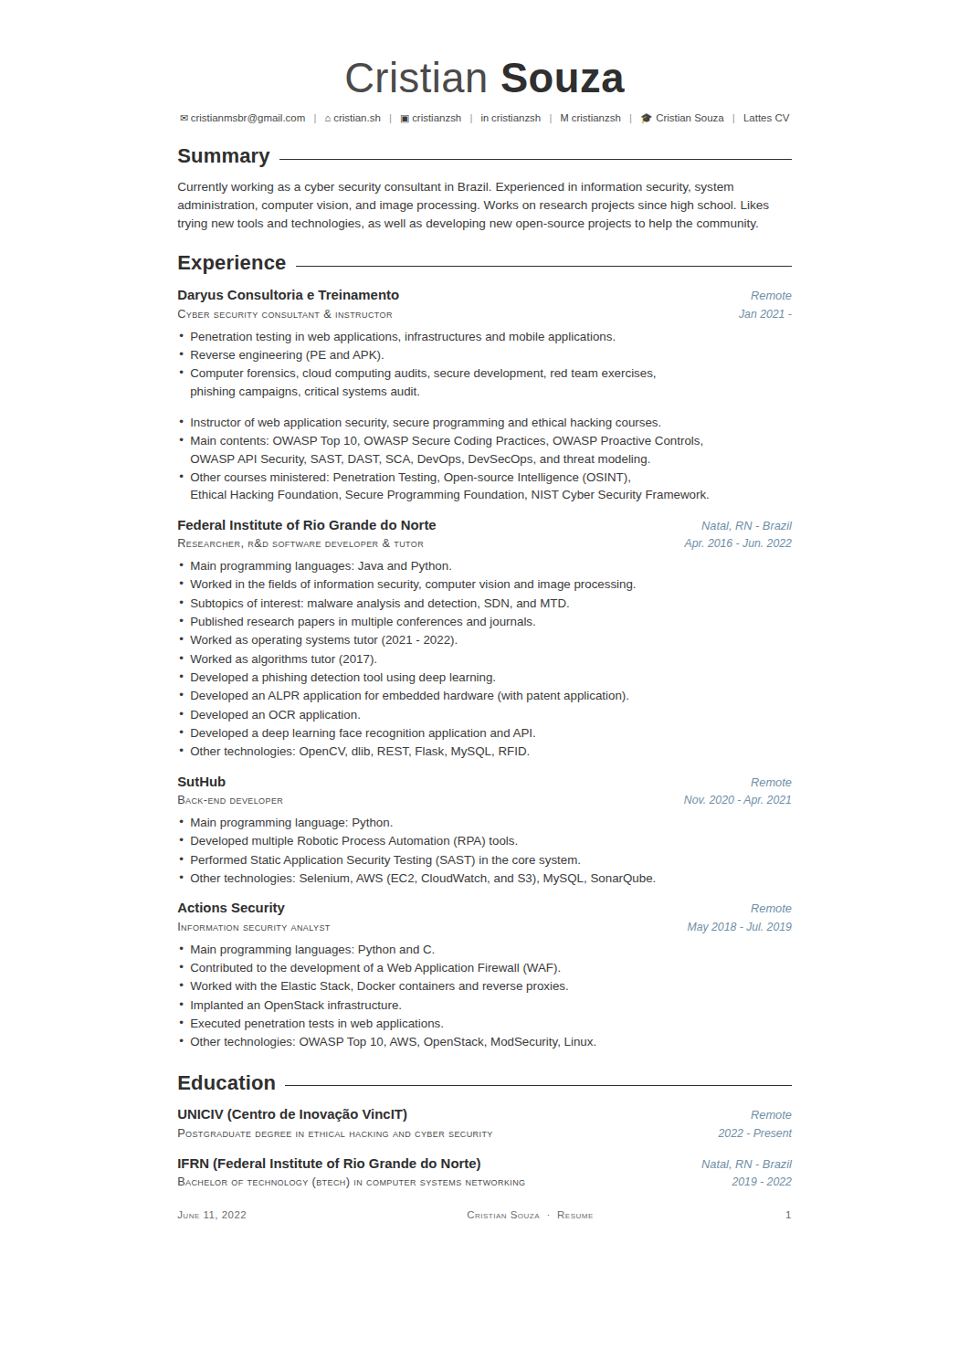Cristian Souza
✉cristianmsbr@gmail.com | ⌂cristian.sh | ▣cristianzsh | in cristianzsh | Mcristianzsh | 🎓Cristian Souza | Lattes CV
Summary
Currently working as a cyber security consultant in Brazil. Experienced in information security, system administration, computer vision, and image processing. Works on research projects since high school. Likes trying new tools and technologies, as well as developing new open-source projects to help the community.
Experience
Daryus Consultoria e Treinamento
Remote
Cyber Security Consultant & Instructor
Jan 2021 -
Penetration testing in web applications, infrastructures and mobile applications.
Reverse engineering (PE and APK).
Computer forensics, cloud computing audits, secure development, red team exercises,phishing campaigns, critical systems audit.
Instructor of web application security, secure programming and ethical hacking courses.
Main contents: OWASP Top 10, OWASP Secure Coding Practices, OWASP Proactive Controls,OWASP API Security, SAST, DAST, SCA, DevOps, DevSecOps, and threat modeling.
Other courses ministered: Penetration Testing, Open-source Intelligence (OSINT),Ethical Hacking Foundation, Secure Programming Foundation, NIST Cyber Security Framework.
Federal Institute of Rio Grande do Norte
Natal, RN - Brazil
Researcher, R&D Software Developer & Tutor
Apr. 2016 - Jun. 2022
Main programming languages: Java and Python.
Worked in the fields of information security, computer vision and image processing.
Subtopics of interest: malware analysis and detection, SDN, and MTD.
Published research papers in multiple conferences and journals.
Worked as operating systems tutor (2021 - 2022).
Worked as algorithms tutor (2017).
Developed a phishing detection tool using deep learning.
Developed an ALPR application for embedded hardware (with patent application).
Developed an OCR application.
Developed a deep learning face recognition application and API.
Other technologies: OpenCV, dlib, REST, Flask, MySQL, RFID.
SutHub
Remote
Back-end Developer
Nov. 2020 - Apr. 2021
Main programming language: Python.
Developed multiple Robotic Process Automation (RPA) tools.
Performed Static Application Security Testing (SAST) in the core system.
Other technologies: Selenium, AWS (EC2, CloudWatch, and S3), MySQL, SonarQube.
Actions Security
Remote
Information Security Analyst
May 2018 - Jul. 2019
Main programming languages: Python and C.
Contributed to the development of a Web Application Firewall (WAF).
Worked with the Elastic Stack, Docker containers and reverse proxies.
Implanted an OpenStack infrastructure.
Executed penetration tests in web applications.
Other technologies: OWASP Top 10, AWS, OpenStack, ModSecurity, Linux.
Education
UNICIV (Centro de Inovação VincIT)
Remote
Postgraduate Degree in Ethical Hacking and Cyber Security
2022 - Present
IFRN (Federal Institute of Rio Grande do Norte)
Natal, RN - Brazil
Bachelor of Technology (BTech) in Computer Systems Networking
2019 - 2022
June 11, 2022
Cristian Souza · Resume
1